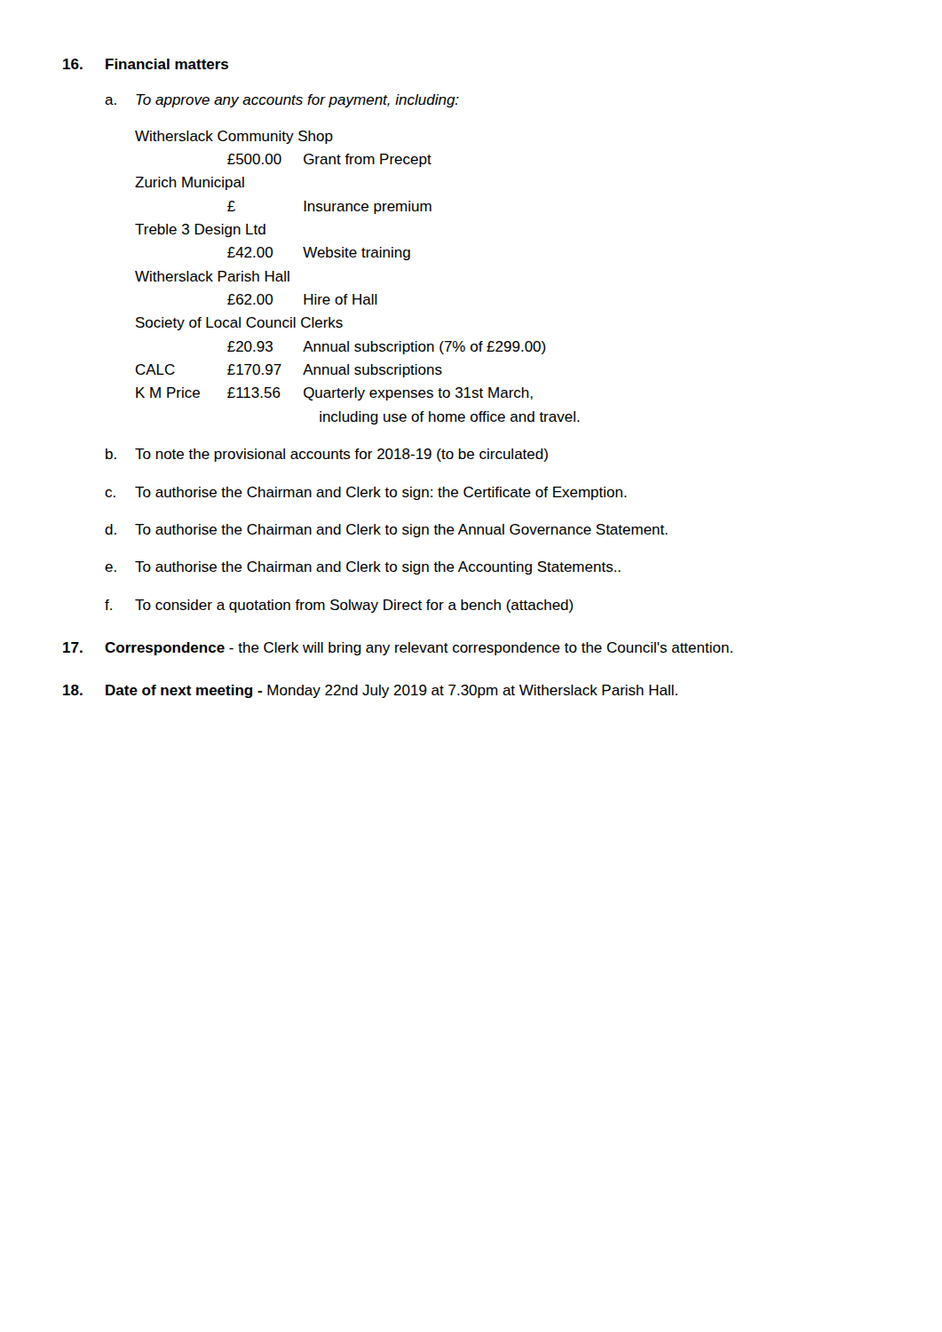16. Financial matters
a. To approve any accounts for payment, including:
| Witherslack Community Shop |
| | £500.00 | Grant from Precept |
| Zurich Municipal |
| | £ | Insurance premium |
| Treble 3 Design Ltd |
| | £42.00 | Website training |
| Witherslack Parish Hall |
| | £62.00 | Hire of Hall |
| Society of Local Council Clerks |
| | £20.93 | Annual subscription (7% of £299.00) |
| CALC | £170.97 | Annual subscriptions |
| K M Price | £113.56 | Quarterly expenses to 31st March, including use of home office and travel. |
b. To note the provisional accounts for 2018-19 (to be circulated)
c. To authorise the Chairman and Clerk to sign: the Certificate of Exemption.
d. To authorise the Chairman and Clerk to sign the Annual Governance Statement.
e. To authorise the Chairman and Clerk to sign the Accounting Statements..
f. To consider a quotation from Solway Direct for a bench (attached)
17. Correspondence - the Clerk will bring any relevant correspondence to the Council's attention.
18. Date of next meeting - Monday 22nd July 2019 at 7.30pm at Witherslack Parish Hall.